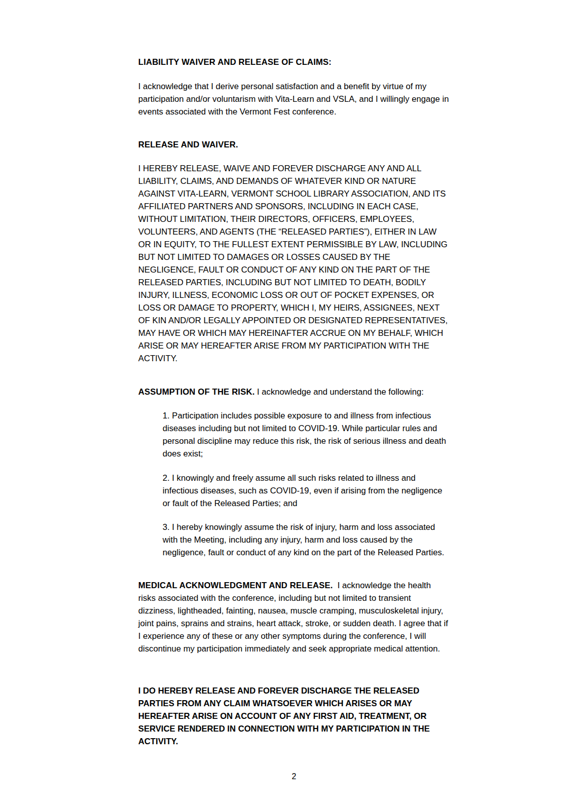LIABILITY WAIVER AND RELEASE OF CLAIMS:
I acknowledge that I derive personal satisfaction and a benefit by virtue of my participation and/or voluntarism with Vita-Learn and VSLA, and I willingly engage in events associated with the Vermont Fest conference.
RELEASE AND WAIVER.
I HEREBY RELEASE, WAIVE AND FOREVER DISCHARGE ANY AND ALL LIABILITY, CLAIMS, AND DEMANDS OF WHATEVER KIND OR NATURE AGAINST VITA-LEARN, VERMONT SCHOOL LIBRARY ASSOCIATION, AND ITS AFFILIATED PARTNERS AND SPONSORS, INCLUDING IN EACH CASE, WITHOUT LIMITATION, THEIR DIRECTORS, OFFICERS, EMPLOYEES, VOLUNTEERS, AND AGENTS (THE “RELEASED PARTIES”), EITHER IN LAW OR IN EQUITY, TO THE FULLEST EXTENT PERMISSIBLE BY LAW, INCLUDING BUT NOT LIMITED TO DAMAGES OR LOSSES CAUSED BY THE NEGLIGENCE, FAULT OR CONDUCT OF ANY KIND ON THE PART OF THE RELEASED PARTIES, INCLUDING BUT NOT LIMITED TO DEATH, BODILY INJURY, ILLNESS, ECONOMIC LOSS OR OUT OF POCKET EXPENSES, OR LOSS OR DAMAGE TO PROPERTY, WHICH I, MY HEIRS, ASSIGNEES, NEXT OF KIN AND/OR LEGALLY APPOINTED OR DESIGNATED REPRESENTATIVES, MAY HAVE OR WHICH MAY HEREINAFTER ACCRUE ON MY BEHALF, WHICH ARISE OR MAY HEREAFTER ARISE FROM MY PARTICIPATION WITH THE ACTIVITY.
ASSUMPTION OF THE RISK. I acknowledge and understand the following:
1. Participation includes possible exposure to and illness from infectious diseases including but not limited to COVID-19. While particular rules and personal discipline may reduce this risk, the risk of serious illness and death does exist;
2. I knowingly and freely assume all such risks related to illness and infectious diseases, such as COVID-19, even if arising from the negligence or fault of the Released Parties; and
3. I hereby knowingly assume the risk of injury, harm and loss associated with the Meeting, including any injury, harm and loss caused by the negligence, fault or conduct of any kind on the part of the Released Parties.
MEDICAL ACKNOWLEDGMENT AND RELEASE. I acknowledge the health risks associated with the conference, including but not limited to transient dizziness, lightheaded, fainting, nausea, muscle cramping, musculoskeletal injury, joint pains, sprains and strains, heart attack, stroke, or sudden death. I agree that if I experience any of these or any other symptoms during the conference, I will discontinue my participation immediately and seek appropriate medical attention.
I DO HEREBY RELEASE AND FOREVER DISCHARGE THE RELEASED PARTIES FROM ANY CLAIM WHATSOEVER WHICH ARISES OR MAY HEREAFTER ARISE ON ACCOUNT OF ANY FIRST AID, TREATMENT, OR SERVICE RENDERED IN CONNECTION WITH MY PARTICIPATION IN THE ACTIVITY.
2